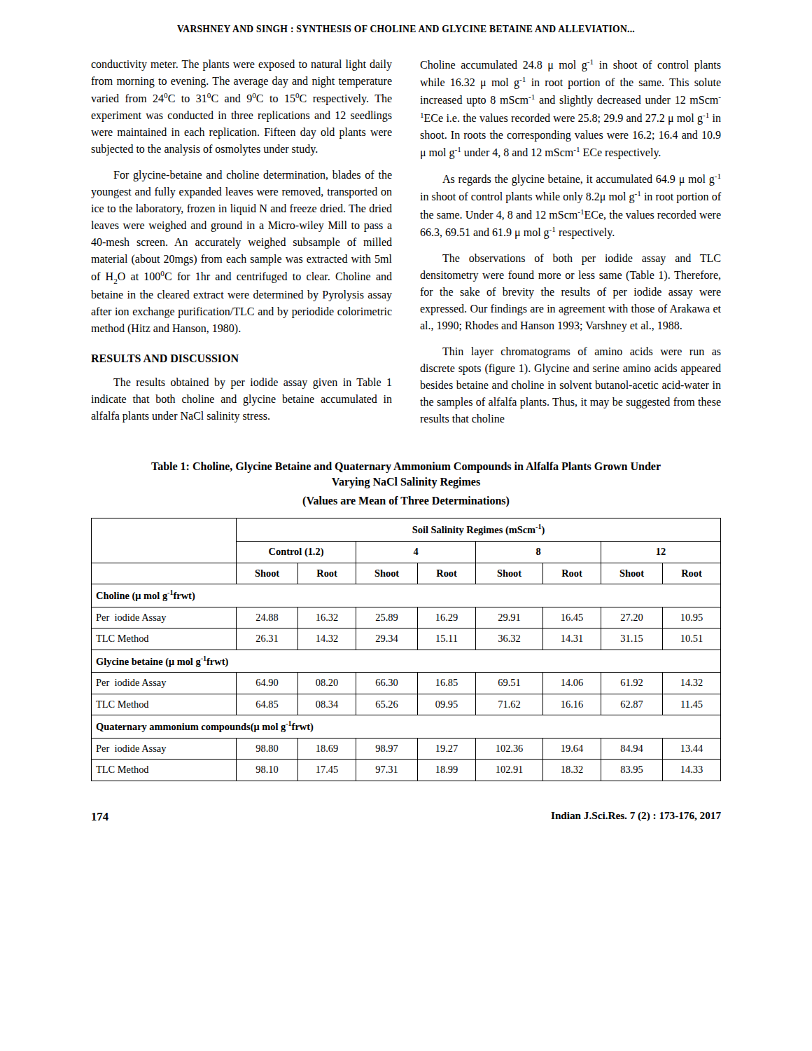VARSHNEY AND SINGH : SYNTHESIS OF CHOLINE AND GLYCINE BETAINE AND ALLEVIATION...
conductivity meter. The plants were exposed to natural light daily from morning to evening. The average day and night temperature varied from 240C to 310C and 90C to 150C respectively. The experiment was conducted in three replications and 12 seedlings were maintained in each replication. Fifteen day old plants were subjected to the analysis of osmolytes under study.
For glycine-betaine and choline determination, blades of the youngest and fully expanded leaves were removed, transported on ice to the laboratory, frozen in liquid N and freeze dried. The dried leaves were weighed and ground in a Micro-wiley Mill to pass a 40-mesh screen. An accurately weighed subsample of milled material (about 20mgs) from each sample was extracted with 5ml of H2O at 1000C for 1hr and centrifuged to clear. Choline and betaine in the cleared extract were determined by Pyrolysis assay after ion exchange purification/TLC and by periodide colorimetric method (Hitz and Hanson, 1980).
RESULTS AND DISCUSSION
The results obtained by per iodide assay given in Table 1 indicate that both choline and glycine betaine accumulated in alfalfa plants under NaCl salinity stress.
Choline accumulated 24.8 μ mol g-1 in shoot of control plants while 16.32 μ mol g-1 in root portion of the same. This solute increased upto 8 mScm-1 and slightly decreased under 12 mScm-1ECe i.e. the values recorded were 25.8; 29.9 and 27.2 μ mol g-1 in shoot. In roots the corresponding values were 16.2; 16.4 and 10.9 μ mol g-1 under 4, 8 and 12 mScm-1 ECe respectively.
As regards the glycine betaine, it accumulated 64.9 μ mol g-1 in shoot of control plants while only 8.2μ mol g-1 in root portion of the same. Under 4, 8 and 12 mScm-1ECe, the values recorded were 66.3, 69.51 and 61.9 μ mol g-1 respectively.
The observations of both per iodide assay and TLC densitometry were found more or less same (Table 1). Therefore, for the sake of brevity the results of per iodide assay were expressed. Our findings are in agreement with those of Arakawa et al., 1990; Rhodes and Hanson 1993; Varshney et al., 1988.
Thin layer chromatograms of amino acids were run as discrete spots (figure 1). Glycine and serine amino acids appeared besides betaine and choline in solvent butanol-acetic acid-water in the samples of alfalfa plants. Thus, it may be suggested from these results that choline
Table 1: Choline, Glycine Betaine and Quaternary Ammonium Compounds in Alfalfa Plants Grown Under
Varying NaCl Salinity Regimes
(Values are Mean of Three Determinations)
| | Soil Salinity Regimes (mScm -1 ) |
| --- | --- |
| Control (1.2) | 4 | 8 | 12 |
| | Shoot | Root | Shoot | Root | Shoot | Root | Shoot | Root |
| Choline (μ mol g -1 frwt) |
| Per iodide Assay | 24.88 | 16.32 | 25.89 | 16.29 | 29.91 | 16.45 | 27.20 | 10.95 |
| TLC Method | 26.31 | 14.32 | 29.34 | 15.11 | 36.32 | 14.31 | 31.15 | 10.51 |
| Glycine betaine (μ mol g -1 frwt) |
| Per iodide Assay | 64.90 | 08.20 | 66.30 | 16.85 | 69.51 | 14.06 | 61.92 | 14.32 |
| TLC Method | 64.85 | 08.34 | 65.26 | 09.95 | 71.62 | 16.16 | 62.87 | 11.45 |
| Quaternary ammonium compounds(μ mol g -1 frwt) |
| Per iodide Assay | 98.80 | 18.69 | 98.97 | 19.27 | 102.36 | 19.64 | 84.94 | 13.44 |
| TLC Method | 98.10 | 17.45 | 97.31 | 18.99 | 102.91 | 18.32 | 83.95 | 14.33 |
174
Indian J.Sci.Res. 7 (2) : 173-176, 2017